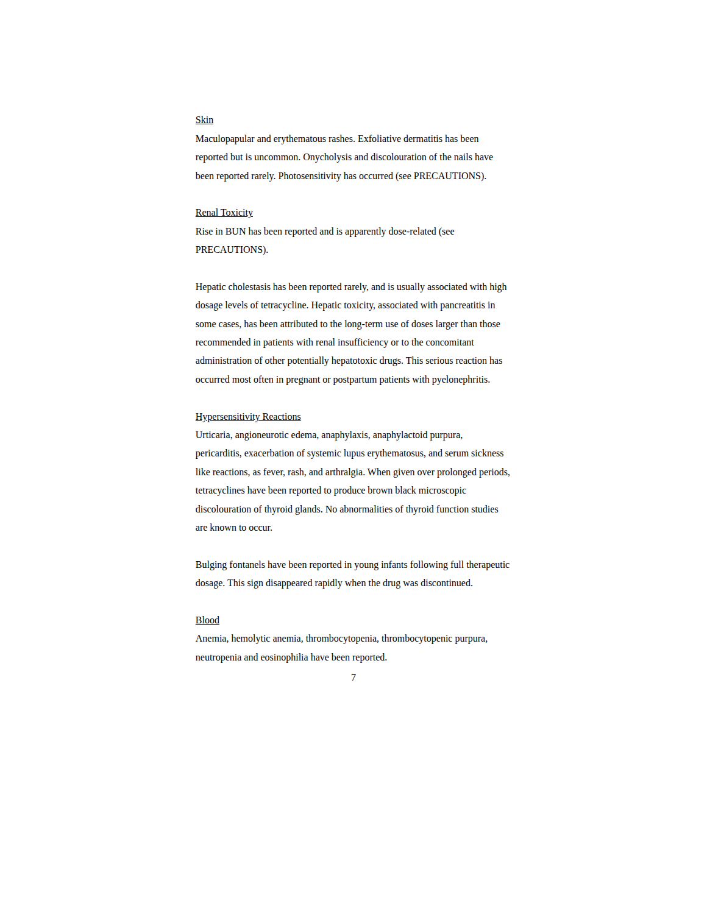Skin
Maculopapular and erythematous rashes. Exfoliative dermatitis has been reported but is uncommon. Onycholysis and discolouration of the nails have been reported rarely. Photosensitivity has occurred (see PRECAUTIONS).
Renal Toxicity
Rise in BUN has been reported and is apparently dose-related (see PRECAUTIONS).
Hepatic cholestasis has been reported rarely, and is usually associated with high dosage levels of tetracycline. Hepatic toxicity, associated with pancreatitis in some cases, has been attributed to the long-term use of doses larger than those recommended in patients with renal insufficiency or to the concomitant administration of other potentially hepatotoxic drugs. This serious reaction has occurred most often in pregnant or postpartum patients with pyelonephritis.
Hypersensitivity Reactions
Urticaria, angioneurotic edema, anaphylaxis, anaphylactoid purpura, pericarditis, exacerbation of systemic lupus erythematosus, and serum sickness like reactions, as fever, rash, and arthralgia. When given over prolonged periods, tetracyclines have been reported to produce brown black microscopic discolouration of thyroid glands. No abnormalities of thyroid function studies are known to occur.
Bulging fontanels have been reported in young infants following full therapeutic dosage. This sign disappeared rapidly when the drug was discontinued.
Blood
Anemia, hemolytic anemia, thrombocytopenia, thrombocytopenic purpura, neutropenia and eosinophilia have been reported.
7